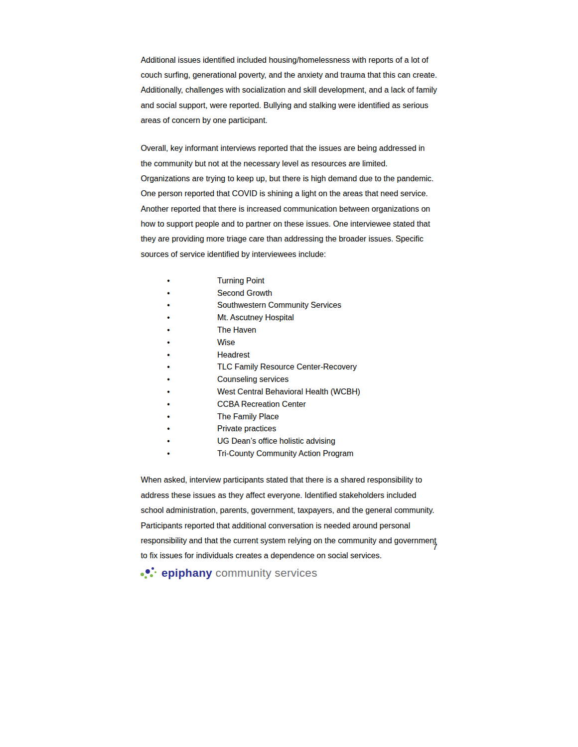Additional issues identified included housing/homelessness with reports of a lot of couch surfing, generational poverty, and the anxiety and trauma that this can create. Additionally, challenges with socialization and skill development, and a lack of family and social support, were reported. Bullying and stalking were identified as serious areas of concern by one participant.
Overall, key informant interviews reported that the issues are being addressed in the community but not at the necessary level as resources are limited. Organizations are trying to keep up, but there is high demand due to the pandemic. One person reported that COVID is shining a light on the areas that need service. Another reported that there is increased communication between organizations on how to support people and to partner on these issues. One interviewee stated that they are providing more triage care than addressing the broader issues. Specific sources of service identified by interviewees include:
Turning Point
Second Growth
Southwestern Community Services
Mt. Ascutney Hospital
The Haven
Wise
Headrest
TLC Family Resource Center-Recovery
Counseling services
West Central Behavioral Health (WCBH)
CCBA Recreation Center
The Family Place
Private practices
UG Dean’s office holistic advising
Tri-County Community Action Program
When asked, interview participants stated that there is a shared responsibility to address these issues as they affect everyone. Identified stakeholders included school administration, parents, government, taxpayers, and the general community. Participants reported that additional conversation is needed around personal responsibility and that the current system relying on the community and government to fix issues for individuals creates a dependence on social services.
7
epiphany community services